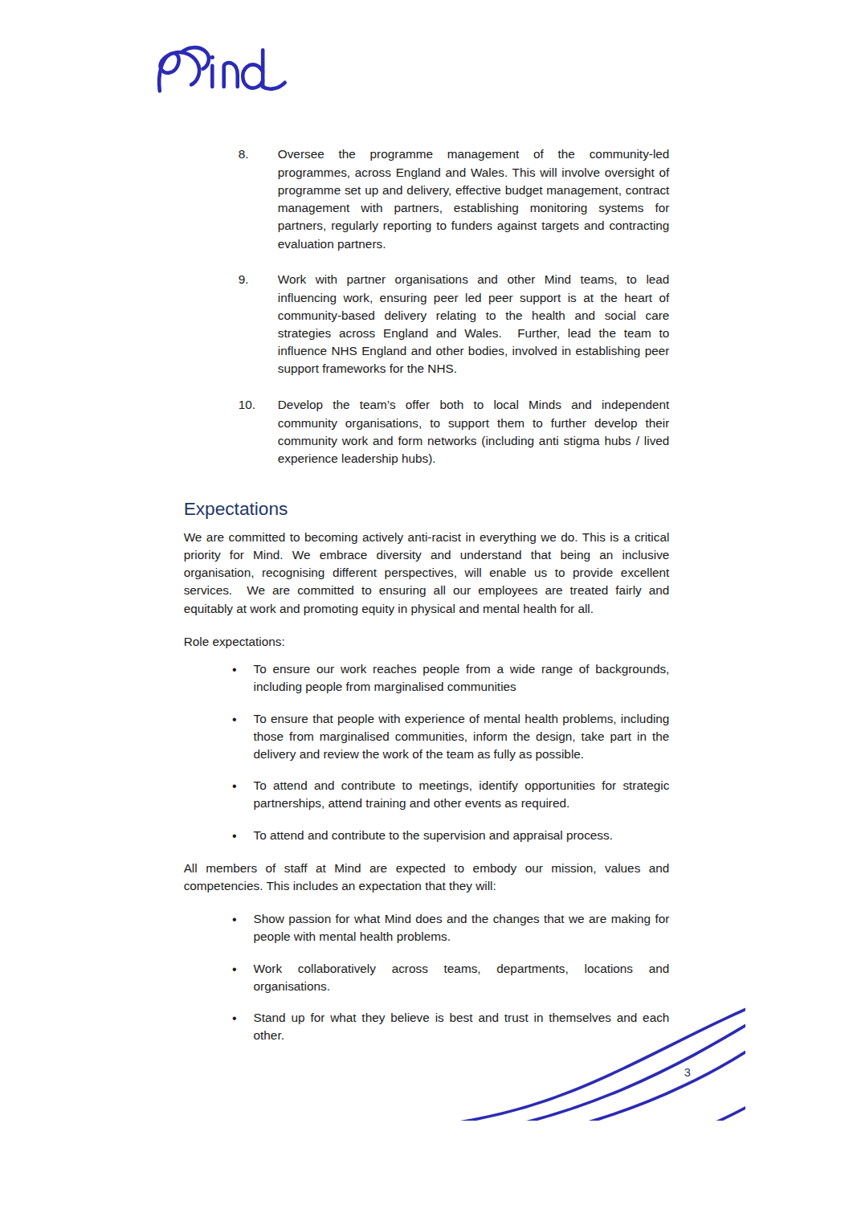Oversee the programme management of the community-led programmes, across England and Wales. This will involve oversight of programme set up and delivery, effective budget management, contract management with partners, establishing monitoring systems for partners, regularly reporting to funders against targets and contracting evaluation partners.
Work with partner organisations and other Mind teams, to lead influencing work, ensuring peer led peer support is at the heart of community-based delivery relating to the health and social care strategies across England and Wales. Further, lead the team to influence NHS England and other bodies, involved in establishing peer support frameworks for the NHS.
Develop the team’s offer both to local Minds and independent community organisations, to support them to further develop their community work and form networks (including anti stigma hubs / lived experience leadership hubs).
Expectations
We are committed to becoming actively anti-racist in everything we do. This is a critical priority for Mind. We embrace diversity and understand that being an inclusive organisation, recognising different perspectives, will enable us to provide excellent services. We are committed to ensuring all our employees are treated fairly and equitably at work and promoting equity in physical and mental health for all.
Role expectations:
To ensure our work reaches people from a wide range of backgrounds, including people from marginalised communities
To ensure that people with experience of mental health problems, including those from marginalised communities, inform the design, take part in the delivery and review the work of the team as fully as possible.
To attend and contribute to meetings, identify opportunities for strategic partnerships, attend training and other events as required.
To attend and contribute to the supervision and appraisal process.
All members of staff at Mind are expected to embody our mission, values and competencies. This includes an expectation that they will:
Show passion for what Mind does and the changes that we are making for people with mental health problems.
Work collaboratively across teams, departments, locations and organisations.
Stand up for what they believe is best and trust in themselves and each other.
3